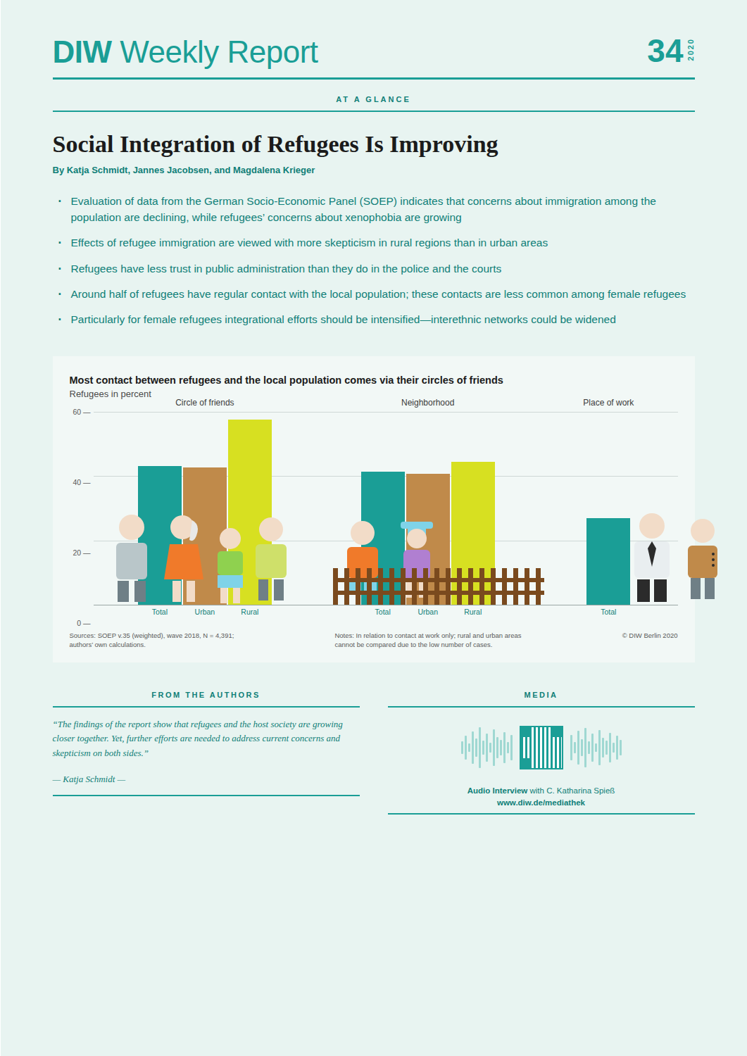DIW Weekly Report
34
2020
AT A GLANCE
Social Integration of Refugees Is Improving
By Katja Schmidt, Jannes Jacobsen, and Magdalena Krieger
Evaluation of data from the German Socio-Economic Panel (SOEP) indicates that concerns about immigration among the population are declining, while refugees’ concerns about xenophobia are growing
Effects of refugee immigration are viewed with more skepticism in rural regions than in urban areas
Refugees have less trust in public administration than they do in the police and the courts
Around half of refugees have regular contact with the local population; these contacts are less common among female refugees
Particularly for female refugees integrational efforts should be intensified—interethnic networks could be widened
Most contact between refugees and the local population comes via their circles of friends
Refugees in percent
60 —
40 —
20 —
0 —
Circle of friends
Neighborhood
Place of work
Total
Urban
Rural
Total
Urban
Rural
Total
Sources: SOEP v.35 (weighted), wave 2018, N = 4,391;
authors’ own calculations.
Notes: In relation to contact at work only; rural and urban areas
cannot be compared due to the low number of cases.
© DIW Berlin 2020
FROM THE AUTHORS
“The findings of the report show that refugees and the host society are growing closer together. Yet, further efforts are needed to address current concerns and skepticism on both sides.”
— Katja Schmidt —
MEDIA
Audio Interview with C. Katharina Spieß
www.diw.de/mediathek